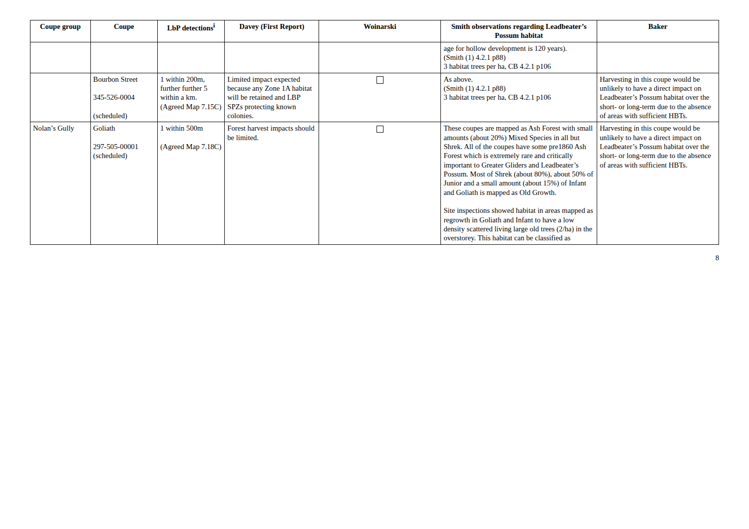| Coupe group | Coupe | LbP detections i | Davey (First Report) | Woinarski | Smith observations regarding Leadbeater’s Possum habitat | Baker |
| --- | --- | --- | --- | --- | --- | --- |
| | | | | | age for hollow development is 120 years). (Smith (1) 4.2.1 p88) 3 habitat trees per ha, CB 4.2.1 p106 | |
| | Bourbon Street 345-526-0004 (scheduled) | 1 within 200m, further further 5 within a km. (Agreed Map 7.15C) | Limited impact expected because any Zone 1A habitat will be retained and LBP SPZs protecting known colonies. | | As above. (Smith (1) 4.2.1 p88) 3 habitat trees per ha, CB 4.2.1 p106 | Harvesting in this coupe would be unlikely to have a direct impact on Leadbeater’s Possum habitat over the short- or long-term due to the absence of areas with sufficient HBTs. |
| Nolan’s Gully | Goliath 297-505-00001 (scheduled) | 1 within 500m (Agreed Map 7.18C) | Forest harvest impacts should be limited. | | These coupes are mapped as Ash Forest with small amounts (about 20%) Mixed Species in all but Shrek. All of the coupes have some pre1860 Ash Forest which is extremely rare and critically important to Greater Gliders and Leadbeater’s Possum. Most of Shrek (about 80%), about 50% of Junior and a small amount (about 15%) of Infant and Goliath is mapped as Old Growth. Site inspections showed habitat in areas mapped as regrowth in Goliath and Infant to have a low density scattered living large old trees (2/ha) in the overstorey. This habitat can be classified as | Harvesting in this coupe would be unlikely to have a direct impact on Leadbeater’s Possum habitat over the short- or long-term due to the absence of areas with sufficient HBTs. |
8